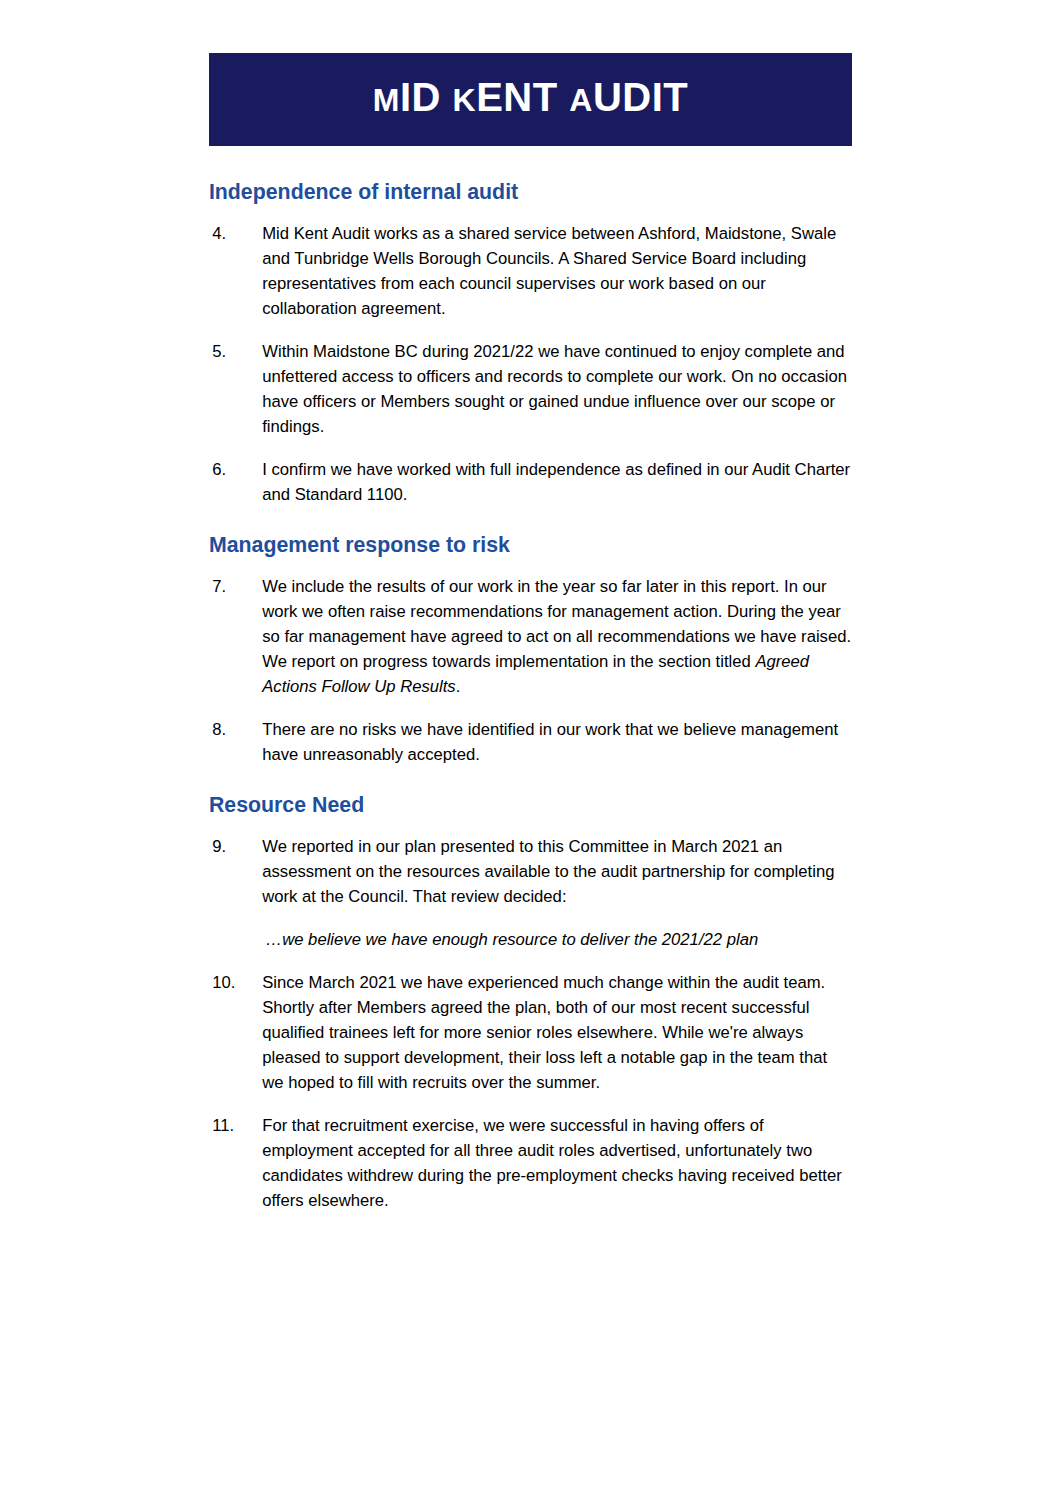MID KENT AUDIT
Independence of internal audit
4. Mid Kent Audit works as a shared service between Ashford, Maidstone, Swale and Tunbridge Wells Borough Councils. A Shared Service Board including representatives from each council supervises our work based on our collaboration agreement.
5. Within Maidstone BC during 2021/22 we have continued to enjoy complete and unfettered access to officers and records to complete our work. On no occasion have officers or Members sought or gained undue influence over our scope or findings.
6. I confirm we have worked with full independence as defined in our Audit Charter and Standard 1100.
Management response to risk
7. We include the results of our work in the year so far later in this report. In our work we often raise recommendations for management action. During the year so far management have agreed to act on all recommendations we have raised. We report on progress towards implementation in the section titled Agreed Actions Follow Up Results.
8. There are no risks we have identified in our work that we believe management have unreasonably accepted.
Resource Need
9. We reported in our plan presented to this Committee in March 2021 an assessment on the resources available to the audit partnership for completing work at the Council. That review decided:
…we believe we have enough resource to deliver the 2021/22 plan
10. Since March 2021 we have experienced much change within the audit team. Shortly after Members agreed the plan, both of our most recent successful qualified trainees left for more senior roles elsewhere. While we're always pleased to support development, their loss left a notable gap in the team that we hoped to fill with recruits over the summer.
11. For that recruitment exercise, we were successful in having offers of employment accepted for all three audit roles advertised, unfortunately two candidates withdrew during the pre-employment checks having received better offers elsewhere.